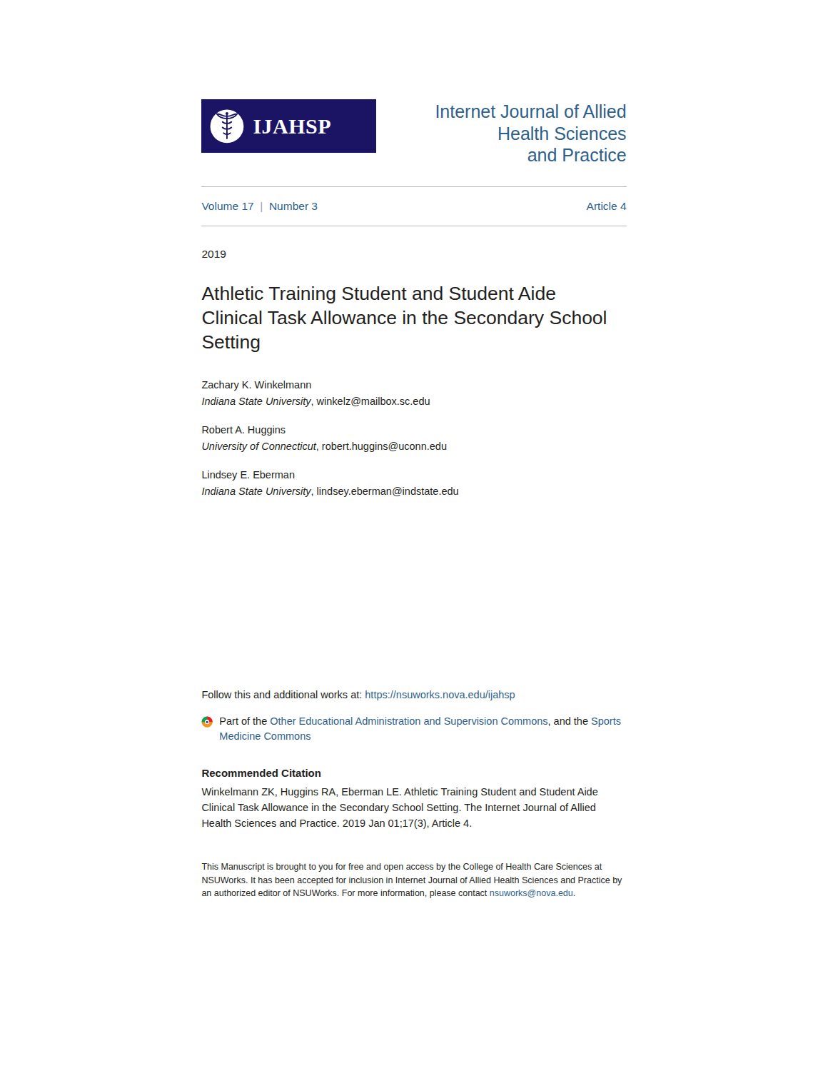IJAHSP
Internet Journal of Allied Health Sciences
and Practice
Volume 17|Number 3
Article 4
2019
Athletic Training Student and Student Aide Clinical Task Allowance in the Secondary School Setting
Zachary K. Winkelmann Indiana State University, winkelz@mailbox.sc.edu
Robert A. Huggins University of Connecticut, robert.huggins@uconn.edu
Lindsey E. Eberman Indiana State University, lindsey.eberman@indstate.edu
Follow this and additional works at: https://nsuworks.nova.edu/ijahsp
Part of the Other Educational Administration and Supervision Commons, and the Sports Medicine Commons
Recommended Citation
Winkelmann ZK, Huggins RA, Eberman LE. Athletic Training Student and Student Aide Clinical Task Allowance in the Secondary School Setting. The Internet Journal of Allied Health Sciences and Practice. 2019 Jan 01;17(3), Article 4.
This Manuscript is brought to you for free and open access by the College of Health Care Sciences at NSUWorks. It has been accepted for inclusion in Internet Journal of Allied Health Sciences and Practice by an authorized editor of NSUWorks. For more information, please contact nsuworks@nova.edu.